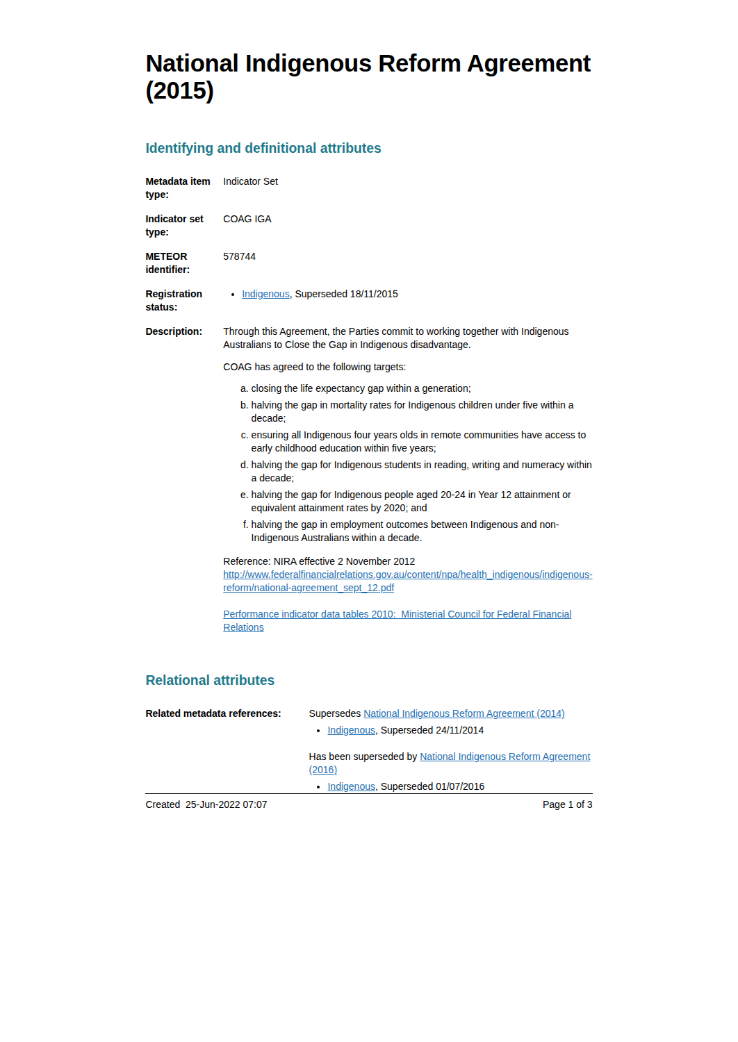National Indigenous Reform Agreement (2015)
Identifying and definitional attributes
| Metadata item type: | Indicator Set |
| Indicator set type: | COAG IGA |
| METEOR identifier: | 578744 |
| Registration status: | Indigenous , Superseded 18/11/2015 |
| Description: | Through this Agreement, the Parties commit to working together with Indigenous Australians to Close the Gap in Indigenous disadvantage. COAG has agreed to the following targets: closing the life expectancy gap within a generation; halving the gap in mortality rates for Indigenous children under five within a decade; ensuring all Indigenous four years olds in remote communities have access to early childhood education within five years; halving the gap for Indigenous students in reading, writing and numeracy within a decade; halving the gap for Indigenous people aged 20-24 in Year 12 attainment or equivalent attainment rates by 2020; and halving the gap in employment outcomes between Indigenous and non-Indigenous Australians within a decade. Reference: NIRA effective 2 November 2012 http://www.federalfinancialrelations.gov.au/content/npa/health_indigenous/indigenous-reform/national-agreement_sept_12.pdf Performance indicator data tables 2010: Ministerial Council for Federal Financial Relations |
Relational attributes
| Related metadata references: | Supersedes National Indigenous Reform Agreement (2014) Indigenous , Superseded 24/11/2014 Has been superseded by National Indigenous Reform Agreement (2016) Indigenous , Superseded 01/07/2016 |
Created 25-Jun-2022 07:07 Page 1 of 3